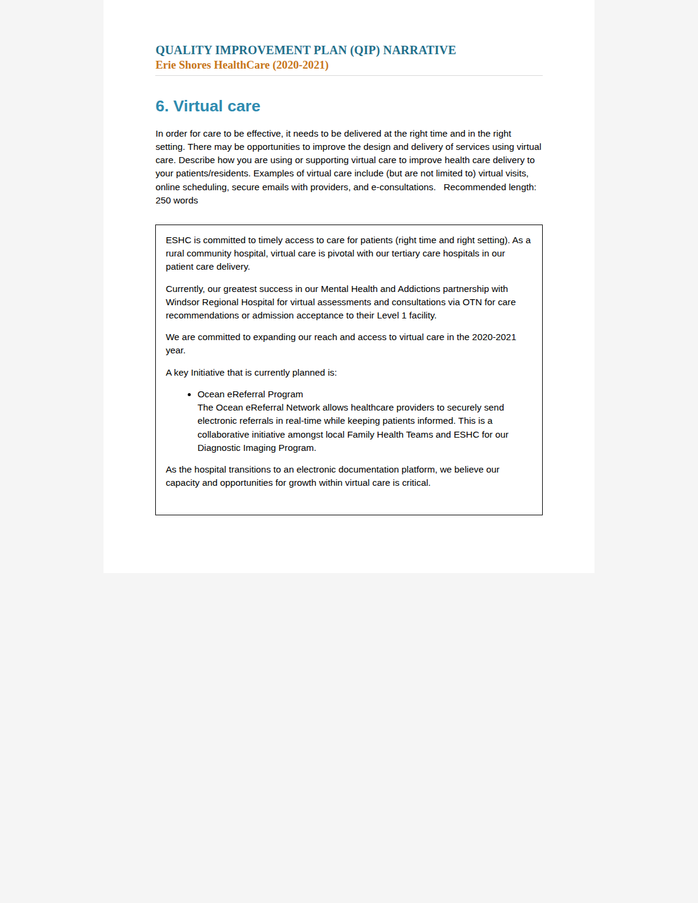QUALITY IMPROVEMENT PLAN (QIP) NARRATIVE
Erie Shores HealthCare (2020-2021)
6. Virtual care
In order for care to be effective, it needs to be delivered at the right time and in the right setting. There may be opportunities to improve the design and delivery of services using virtual care. Describe how you are using or supporting virtual care to improve health care delivery to your patients/residents. Examples of virtual care include (but are not limited to) virtual visits, online scheduling, secure emails with providers, and e-consultations. Recommended length: 250 words
ESHC is committed to timely access to care for patients (right time and right setting). As a rural community hospital, virtual care is pivotal with our tertiary care hospitals in our patient care delivery.
Currently, our greatest success in our Mental Health and Addictions partnership with Windsor Regional Hospital for virtual assessments and consultations via OTN for care recommendations or admission acceptance to their Level 1 facility.
We are committed to expanding our reach and access to virtual care in the 2020-2021 year.
A key Initiative that is currently planned is:
Ocean eReferral Program The Ocean eReferral Network allows healthcare providers to securely send electronic referrals in real-time while keeping patients informed. This is a collaborative initiative amongst local Family Health Teams and ESHC for our Diagnostic Imaging Program.
As the hospital transitions to an electronic documentation platform, we believe our capacity and opportunities for growth within virtual care is critical.